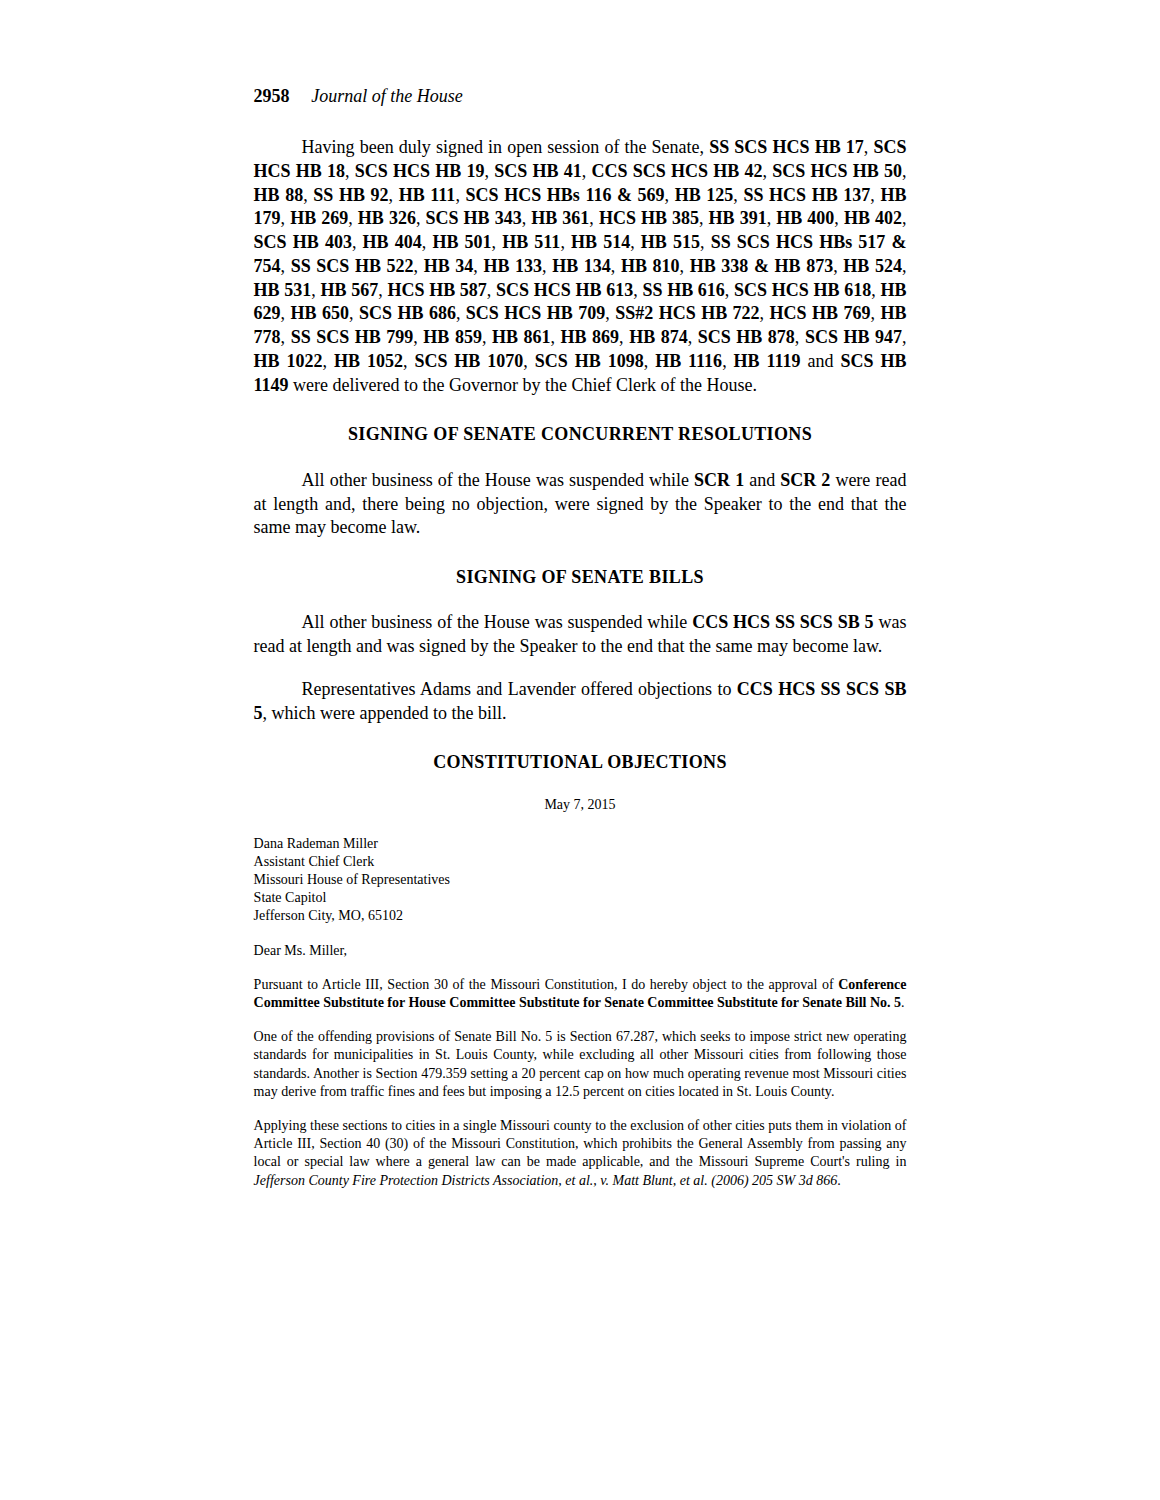2958 Journal of the House
Having been duly signed in open session of the Senate, SS SCS HCS HB 17, SCS HCS HB 18, SCS HCS HB 19, SCS HB 41, CCS SCS HCS HB 42, SCS HCS HB 50, HB 88, SS HB 92, HB 111, SCS HCS HBs 116 & 569, HB 125, SS HCS HB 137, HB 179, HB 269, HB 326, SCS HB 343, HB 361, HCS HB 385, HB 391, HB 400, HB 402, SCS HB 403, HB 404, HB 501, HB 511, HB 514, HB 515, SS SCS HCS HBs 517 & 754, SS SCS HB 522, HB 34, HB 133, HB 134, HB 810, HB 338 & HB 873, HB 524, HB 531, HB 567, HCS HB 587, SCS HCS HB 613, SS HB 616, SCS HCS HB 618, HB 629, HB 650, SCS HB 686, SCS HCS HB 709, SS#2 HCS HB 722, HCS HB 769, HB 778, SS SCS HB 799, HB 859, HB 861, HB 869, HB 874, SCS HB 878, SCS HB 947, HB 1022, HB 1052, SCS HB 1070, SCS HB 1098, HB 1116, HB 1119 and SCS HB 1149 were delivered to the Governor by the Chief Clerk of the House.
SIGNING OF SENATE CONCURRENT RESOLUTIONS
All other business of the House was suspended while SCR 1 and SCR 2 were read at length and, there being no objection, were signed by the Speaker to the end that the same may become law.
SIGNING OF SENATE BILLS
All other business of the House was suspended while CCS HCS SS SCS SB 5 was read at length and was signed by the Speaker to the end that the same may become law.
Representatives Adams and Lavender offered objections to CCS HCS SS SCS SB 5, which were appended to the bill.
CONSTITUTIONAL OBJECTIONS
May 7, 2015
Dana Rademan Miller
Assistant Chief Clerk
Missouri House of Representatives
State Capitol
Jefferson City, MO, 65102
Dear Ms. Miller,
Pursuant to Article III, Section 30 of the Missouri Constitution, I do hereby object to the approval of Conference Committee Substitute for House Committee Substitute for Senate Committee Substitute for Senate Bill No. 5.
One of the offending provisions of Senate Bill No. 5 is Section 67.287, which seeks to impose strict new operating standards for municipalities in St. Louis County, while excluding all other Missouri cities from following those standards. Another is Section 479.359 setting a 20 percent cap on how much operating revenue most Missouri cities may derive from traffic fines and fees but imposing a 12.5 percent on cities located in St. Louis County.
Applying these sections to cities in a single Missouri county to the exclusion of other cities puts them in violation of Article III, Section 40 (30) of the Missouri Constitution, which prohibits the General Assembly from passing any local or special law where a general law can be made applicable, and the Missouri Supreme Court's ruling in Jefferson County Fire Protection Districts Association, et al., v. Matt Blunt, et al. (2006) 205 SW 3d 866.